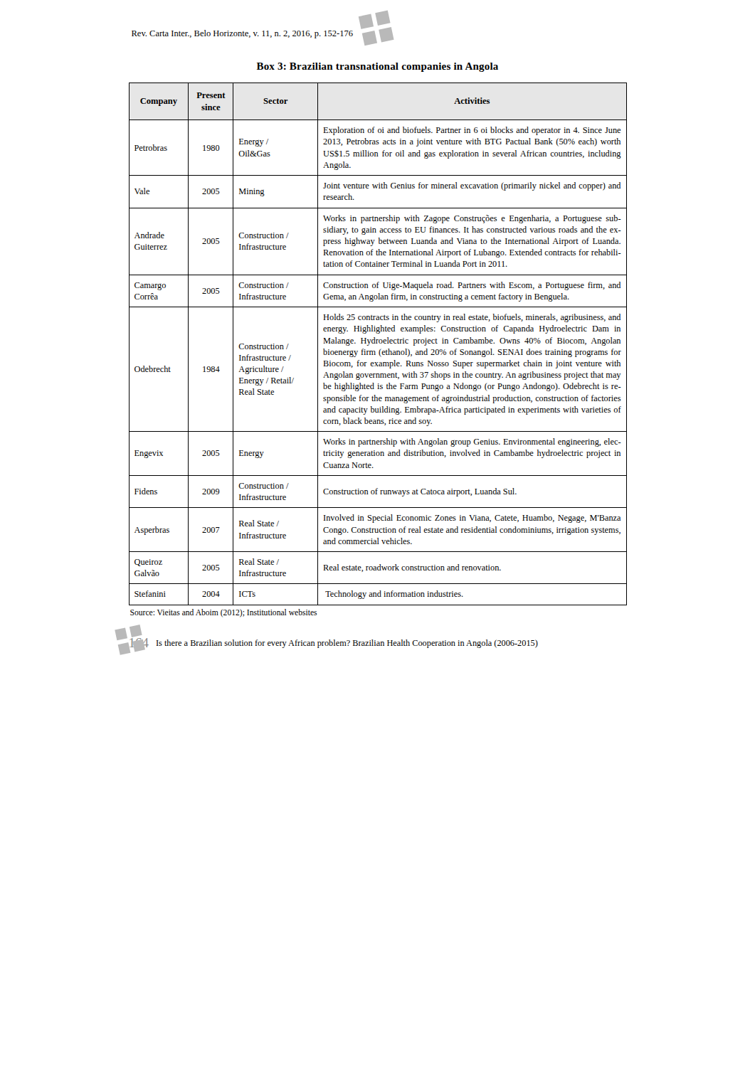Rev. Carta Inter., Belo Horizonte, v. 11, n. 2, 2016, p. 152-176
Box 3: Brazilian transnational companies in Angola
| Company | Present since | Sector | Activities |
| --- | --- | --- | --- |
| Petrobras | 1980 | Energy / Oil&Gas | Exploration of oi and biofuels. Partner in 6 oi blocks and operator in 4. Since June 2013, Petrobras acts in a joint venture with BTG Pactual Bank (50% each) worth US$1.5 million for oil and gas exploration in several African countries, including Angola. |
| Vale | 2005 | Mining | Joint venture with Genius for mineral excavation (primarily nickel and copper) and research. |
| Andrade Guiterrez | 2005 | Construction / Infrastructure | Works in partnership with Zagope Construções e Engenharia, a Portuguese subsidiary, to gain access to EU finances. It has constructed various roads and the express highway between Luanda and Viana to the International Airport of Luanda. Renovation of the International Airport of Lubango. Extended contracts for rehabilitation of Container Terminal in Luanda Port in 2011. |
| Camargo Corrêa | 2005 | Construction / Infrastructure | Construction of Uige-Maquela road. Partners with Escom, a Portuguese firm, and Gema, an Angolan firm, in constructing a cement factory in Benguela. |
| Odebrecht | 1984 | Construction / Infrastructure / Agriculture / Energy / Retail/ Real State | Holds 25 contracts in the country in real estate, biofuels, minerals, agribusiness, and energy. Highlighted examples: Construction of Capanda Hydroelectric Dam in Malange. Hydroelectric project in Cambambe. Owns 40% of Biocom, Angolan bioenergy firm (ethanol), and 20% of Sonangol. SENAI does training programs for Biocom, for example. Runs Nosso Super supermarket chain in joint venture with Angolan government, with 37 shops in the country. An agribusiness project that may be highlighted is the Farm Pungo a Ndongo (or Pungo Andongo). Odebrecht is responsible for the management of agroindustrial production, construction of factories and capacity building. Embrapa-Africa participated in experiments with varieties of corn, black beans, rice and soy. |
| Engevix | 2005 | Energy | Works in partnership with Angolan group Genius. Environmental engineering, electricity generation and distribution, involved in Cambambe hydroelectric project in Cuanza Norte. |
| Fidens | 2009 | Construction / Infrastructure | Construction of runways at Catoca airport, Luanda Sul. |
| Asperbras | 2007 | Real State / Infrastructure | Involved in Special Economic Zones in Viana, Catete, Huambo, Negage, M'Banza Congo. Construction of real estate and residential condominiums, irrigation systems, and commercial vehicles. |
| Queiroz Galvão | 2005 | Real State / Infrastructure | Real estate, roadwork construction and renovation. |
| Stefanini | 2004 | ICTs | Technology and information industries. |
Source: Vieitas and Aboim (2012); Institutional websites
164 Is there a Brazilian solution for every African problem? Brazilian Health Cooperation in Angola (2006-2015)